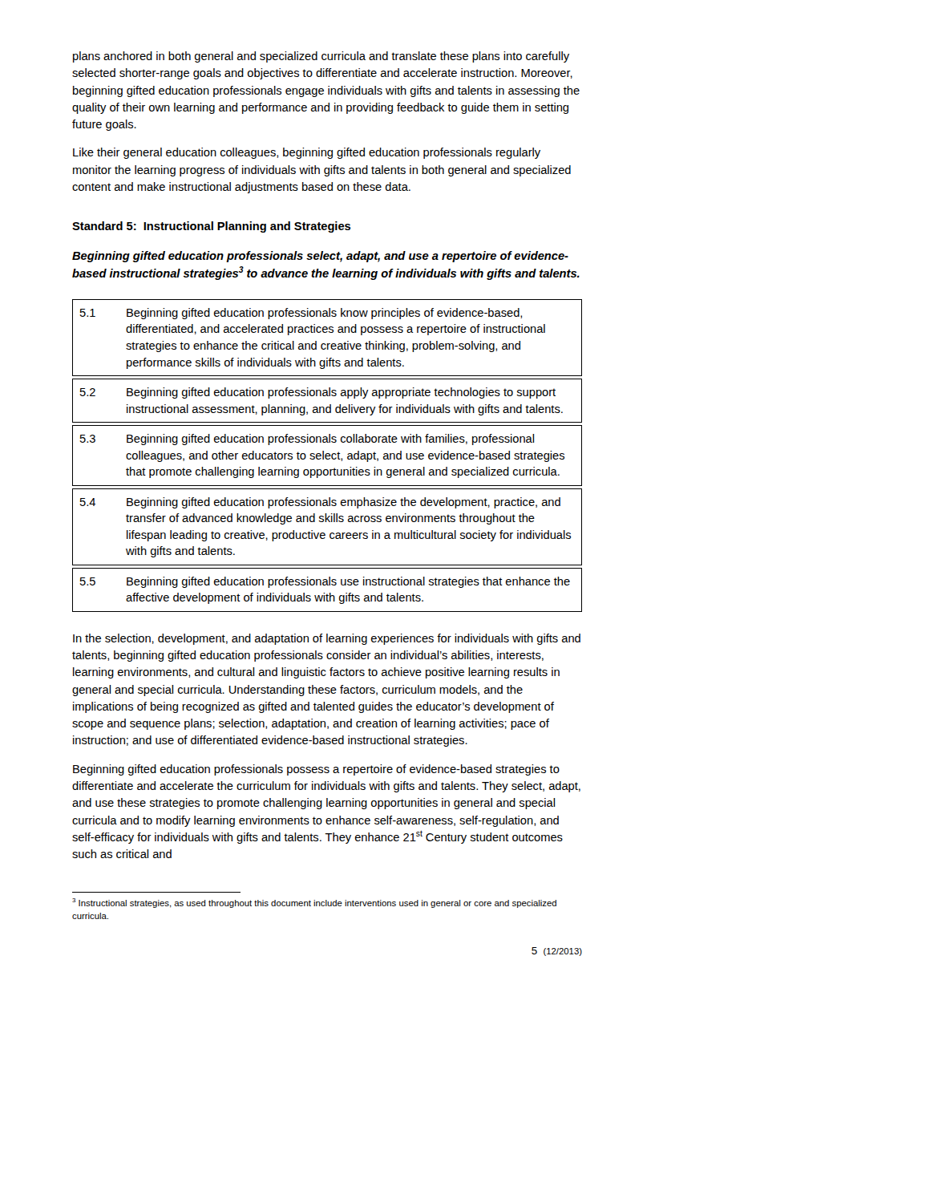plans anchored in both general and specialized curricula and translate these plans into carefully selected shorter-range goals and objectives to differentiate and accelerate instruction. Moreover, beginning gifted education professionals engage individuals with gifts and talents in assessing the quality of their own learning and performance and in providing feedback to guide them in setting future goals.
Like their general education colleagues, beginning gifted education professionals regularly monitor the learning progress of individuals with gifts and talents in both general and specialized content and make instructional adjustments based on these data.
Standard 5: Instructional Planning and Strategies
Beginning gifted education professionals select, adapt, and use a repertoire of evidence-based instructional strategies3 to advance the learning of individuals with gifts and talents.
| 5.1 | Beginning gifted education professionals know principles of evidence-based, differentiated, and accelerated practices and possess a repertoire of instructional strategies to enhance the critical and creative thinking, problem-solving, and performance skills of individuals with gifts and talents. |
| 5.2 | Beginning gifted education professionals apply appropriate technologies to support instructional assessment, planning, and delivery for individuals with gifts and talents. |
| 5.3 | Beginning gifted education professionals collaborate with families, professional colleagues, and other educators to select, adapt, and use evidence-based strategies that promote challenging learning opportunities in general and specialized curricula. |
| 5.4 | Beginning gifted education professionals emphasize the development, practice, and transfer of advanced knowledge and skills across environments throughout the lifespan leading to creative, productive careers in a multicultural society for individuals with gifts and talents. |
| 5.5 | Beginning gifted education professionals use instructional strategies that enhance the affective development of individuals with gifts and talents. |
In the selection, development, and adaptation of learning experiences for individuals with gifts and talents, beginning gifted education professionals consider an individual’s abilities, interests, learning environments, and cultural and linguistic factors to achieve positive learning results in general and special curricula. Understanding these factors, curriculum models, and the implications of being recognized as gifted and talented guides the educator’s development of scope and sequence plans; selection, adaptation, and creation of learning activities; pace of instruction; and use of differentiated evidence-based instructional strategies.
Beginning gifted education professionals possess a repertoire of evidence-based strategies to differentiate and accelerate the curriculum for individuals with gifts and talents. They select, adapt, and use these strategies to promote challenging learning opportunities in general and special curricula and to modify learning environments to enhance self-awareness, self-regulation, and self-efficacy for individuals with gifts and talents. They enhance 21st Century student outcomes such as critical and
3 Instructional strategies, as used throughout this document include interventions used in general or core and specialized curricula.
5 (12/2013)